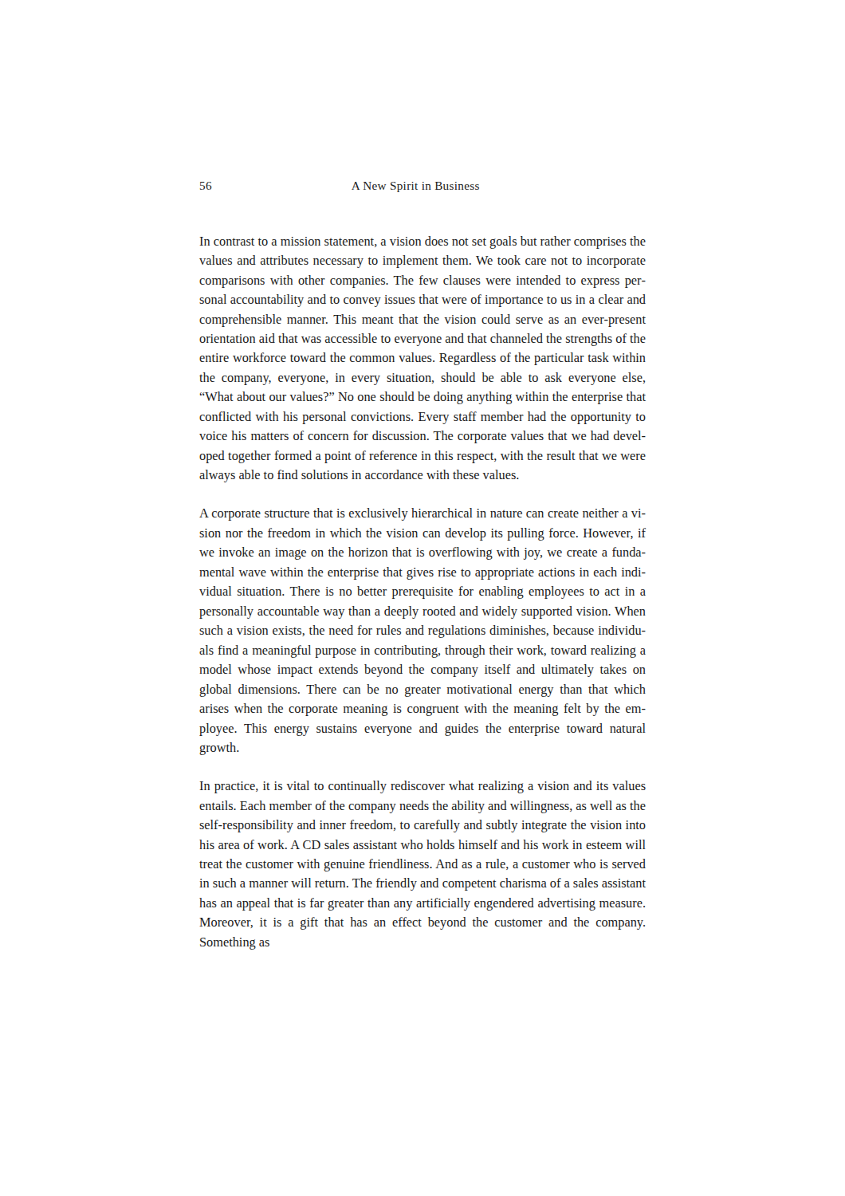56 A New Spirit in Business
In contrast to a mission statement, a vision does not set goals but rather comprises the values and attributes necessary to implement them. We took care not to incorporate comparisons with other companies. The few clauses were intended to express personal accountability and to convey issues that were of importance to us in a clear and comprehensible manner. This meant that the vision could serve as an ever-present orientation aid that was accessible to everyone and that channeled the strengths of the entire workforce toward the common values. Regardless of the particular task within the company, everyone, in every situation, should be able to ask everyone else, “What about our values?” No one should be doing anything within the enterprise that conflicted with his personal convictions. Every staff member had the opportunity to voice his matters of concern for discussion. The corporate values that we had developed together formed a point of reference in this respect, with the result that we were always able to find solutions in accordance with these values.
A corporate structure that is exclusively hierarchical in nature can create neither a vision nor the freedom in which the vision can develop its pulling force. However, if we invoke an image on the horizon that is overflowing with joy, we create a fundamental wave within the enterprise that gives rise to appropriate actions in each individual situation. There is no better prerequisite for enabling employees to act in a personally accountable way than a deeply rooted and widely supported vision. When such a vision exists, the need for rules and regulations diminishes, because individuals find a meaningful purpose in contributing, through their work, toward realizing a model whose impact extends beyond the company itself and ultimately takes on global dimensions. There can be no greater motivational energy than that which arises when the corporate meaning is congruent with the meaning felt by the employee. This energy sustains everyone and guides the enterprise toward natural growth.
In practice, it is vital to continually rediscover what realizing a vision and its values entails. Each member of the company needs the ability and willingness, as well as the self-responsibility and inner freedom, to carefully and subtly integrate the vision into his area of work. A CD sales assistant who holds himself and his work in esteem will treat the customer with genuine friendliness. And as a rule, a customer who is served in such a manner will return. The friendly and competent charisma of a sales assistant has an appeal that is far greater than any artificially engendered advertising measure. Moreover, it is a gift that has an effect beyond the customer and the company. Something as